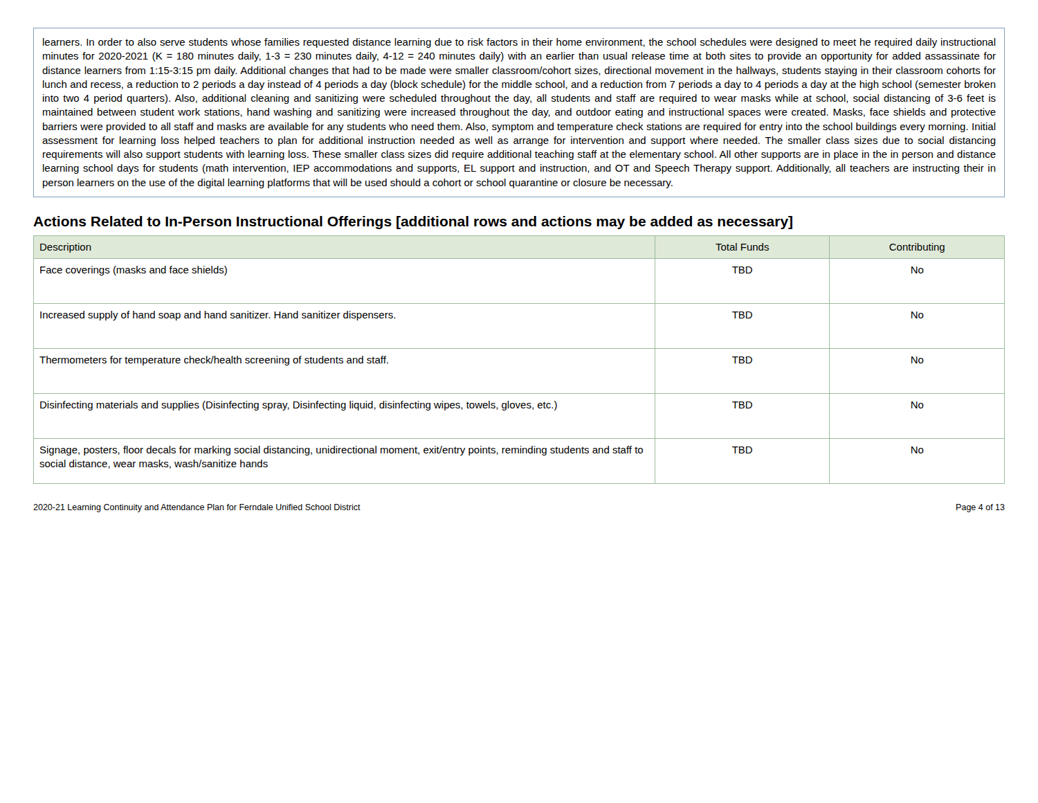learners. In order to also serve students whose families requested distance learning due to risk factors in their home environment, the school schedules were designed to meet he required daily instructional minutes for 2020-2021 (K = 180 minutes daily, 1-3 = 230 minutes daily, 4-12 = 240 minutes daily) with an earlier than usual release time at both sites to provide an opportunity for added assassinate for distance learners from 1:15-3:15 pm daily. Additional changes that had to be made were smaller classroom/cohort sizes, directional movement in the hallways, students staying in their classroom cohorts for lunch and recess, a reduction to 2 periods a day instead of 4 periods a day (block schedule) for the middle school, and a reduction from 7 periods a day to 4 periods a day at the high school (semester broken into two 4 period quarters). Also, additional cleaning and sanitizing were scheduled throughout the day, all students and staff are required to wear masks while at school, social distancing of 3-6 feet is maintained between student work stations, hand washing and sanitizing were increased throughout the day, and outdoor eating and instructional spaces were created. Masks, face shields and protective barriers were provided to all staff and masks are available for any students who need them. Also, symptom and temperature check stations are required for entry into the school buildings every morning. Initial assessment for learning loss helped teachers to plan for additional instruction needed as well as arrange for intervention and support where needed. The smaller class sizes due to social distancing requirements will also support students with learning loss. These smaller class sizes did require additional teaching staff at the elementary school. All other supports are in place in the in person and distance learning school days for students (math intervention, IEP accommodations and supports, EL support and instruction, and OT and Speech Therapy support. Additionally, all teachers are instructing their in person learners on the use of the digital learning platforms that will be used should a cohort or school quarantine or closure be necessary.
Actions Related to In-Person Instructional Offerings [additional rows and actions may be added as necessary]
| Description | Total Funds | Contributing |
| --- | --- | --- |
| Face coverings (masks and face shields) | TBD | No |
| Increased supply of hand soap and hand sanitizer. Hand sanitizer dispensers. | TBD | No |
| Thermometers for temperature check/health screening of students and staff. | TBD | No |
| Disinfecting materials and supplies (Disinfecting spray, Disinfecting liquid, disinfecting wipes, towels, gloves, etc.) | TBD | No |
| Signage, posters, floor decals for marking social distancing, unidirectional moment, exit/entry points, reminding students and staff to social distance, wear masks, wash/sanitize hands | TBD | No |
2020-21 Learning Continuity and Attendance Plan for Ferndale Unified School District Page 4 of 13